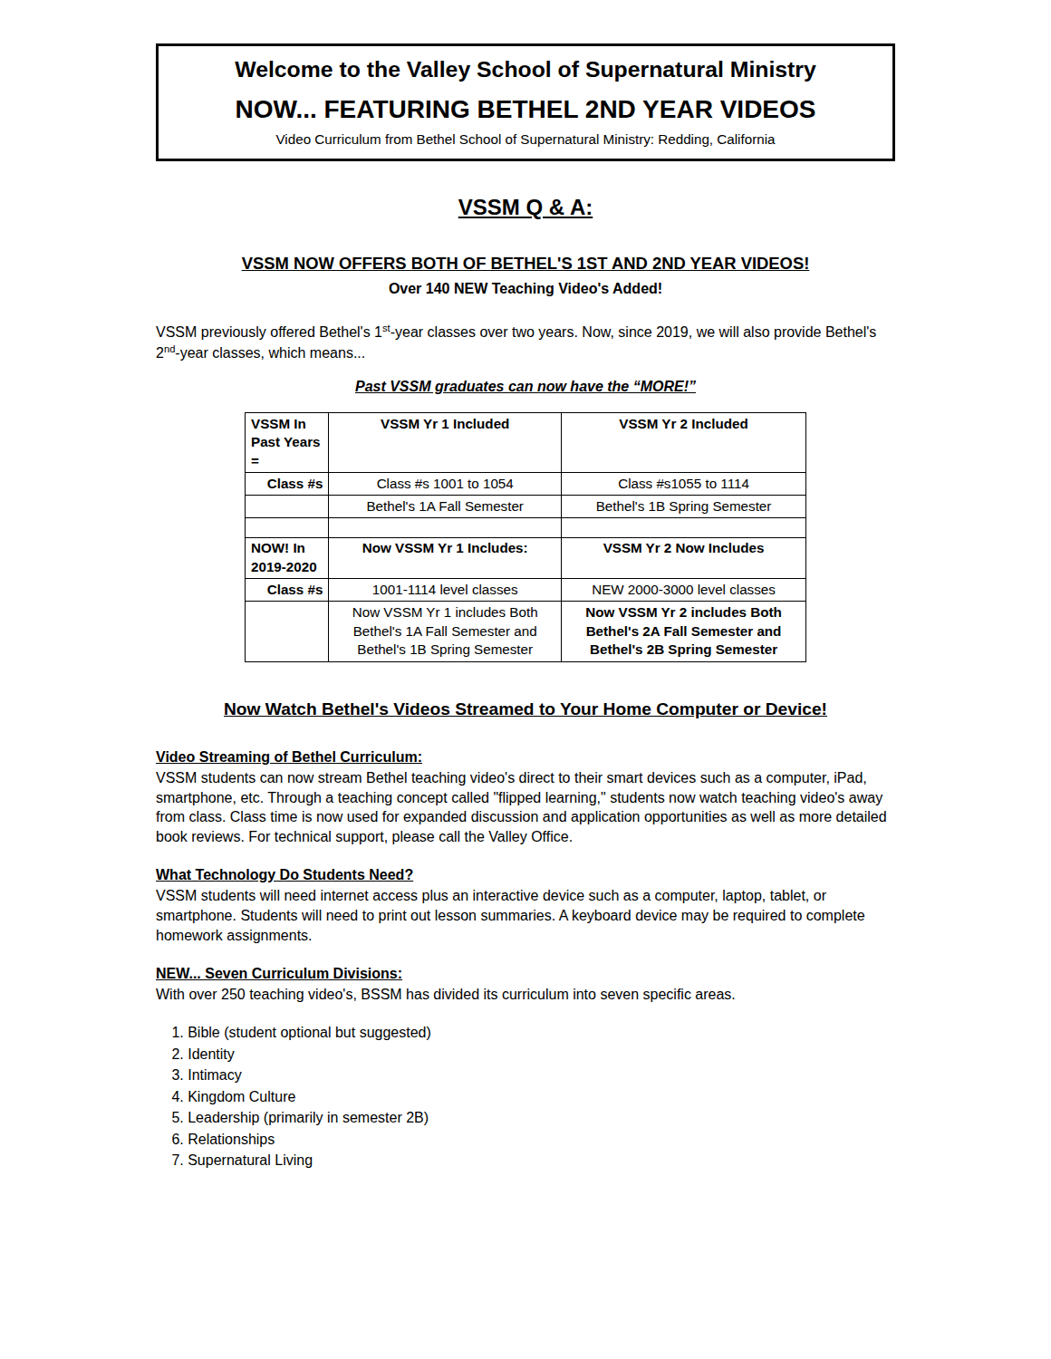Welcome to the Valley School of Supernatural Ministry
NOW... FEATURING BETHEL 2ND YEAR VIDEOS
Video Curriculum from Bethel School of Supernatural Ministry: Redding, California
VSSM Q & A:
VSSM NOW OFFERS BOTH OF BETHEL'S 1ST AND 2ND YEAR VIDEOS!
Over 140 NEW Teaching Video's Added!
VSSM previously offered Bethel's 1st-year classes over two years. Now, since 2019, we will also provide Bethel's 2nd-year classes, which means...
Past VSSM graduates can now have the “MORE!”
| VSSM In Past Years = | VSSM Yr 1 Included | VSSM Yr 2 Included |
| Class #s | Class #s 1001 to 1054 | Class #s1055 to 1114 |
| | Bethel's 1A Fall Semester | Bethel's 1B Spring Semester |
| NOW! In 2019-2020 | Now VSSM Yr 1 Includes: | VSSM Yr 2 Now Includes |
| Class #s | 1001-1114 level classes | NEW 2000-3000 level classes |
| | Now VSSM Yr 1 includes Both Bethel's 1A Fall Semester and Bethel's 1B Spring Semester | Now VSSM Yr 2 includes Both Bethel's 2A Fall Semester and Bethel's 2B Spring Semester |
Now Watch Bethel's Videos Streamed to Your Home Computer or Device!
Video Streaming of Bethel Curriculum:
VSSM students can now stream Bethel teaching video's direct to their smart devices such as a computer, iPad, smartphone, etc. Through a teaching concept called "flipped learning," students now watch teaching video's away from class. Class time is now used for expanded discussion and application opportunities as well as more detailed book reviews. For technical support, please call the Valley Office.
What Technology Do Students Need?
VSSM students will need internet access plus an interactive device such as a computer, laptop, tablet, or smartphone. Students will need to print out lesson summaries. A keyboard device may be required to complete homework assignments.
NEW... Seven Curriculum Divisions:
With over 250 teaching video's, BSSM has divided its curriculum into seven specific areas.
Bible (student optional but suggested)
Identity
Intimacy
Kingdom Culture
Leadership (primarily in semester 2B)
Relationships
Supernatural Living